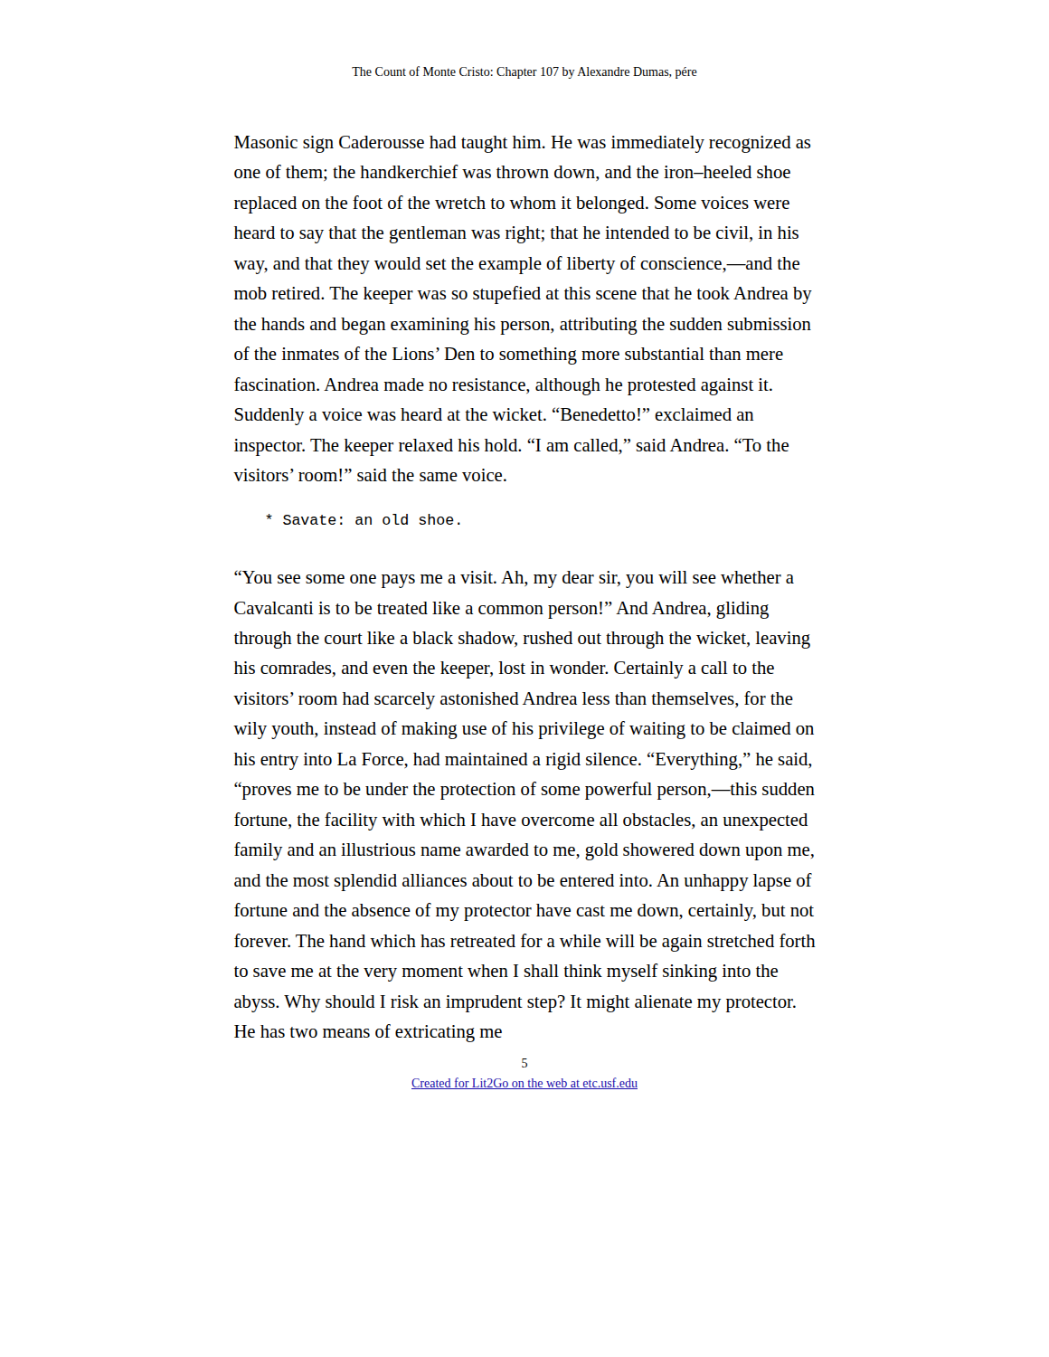The Count of Monte Cristo: Chapter 107 by Alexandre Dumas, pére
Masonic sign Caderousse had taught him. He was immediately recognized as one of them; the handkerchief was thrown down, and the iron–heeled shoe replaced on the foot of the wretch to whom it belonged. Some voices were heard to say that the gentleman was right; that he intended to be civil, in his way, and that they would set the example of liberty of conscience,—and the mob retired. The keeper was so stupefied at this scene that he took Andrea by the hands and began examining his person, attributing the sudden submission of the inmates of the Lions’ Den to something more substantial than mere fascination. Andrea made no resistance, although he protested against it. Suddenly a voice was heard at the wicket. “Benedetto!” exclaimed an inspector. The keeper relaxed his hold. “I am called,” said Andrea. “To the visitors’ room!” said the same voice.
 * Savate: an old shoe.
“You see some one pays me a visit. Ah, my dear sir, you will see whether a Cavalcanti is to be treated like a common person!” And Andrea, gliding through the court like a black shadow, rushed out through the wicket, leaving his comrades, and even the keeper, lost in wonder. Certainly a call to the visitors’ room had scarcely astonished Andrea less than themselves, for the wily youth, instead of making use of his privilege of waiting to be claimed on his entry into La Force, had maintained a rigid silence. “Everything,” he said, “proves me to be under the protection of some powerful person,—this sudden fortune, the facility with which I have overcome all obstacles, an unexpected family and an illustrious name awarded to me, gold showered down upon me, and the most splendid alliances about to be entered into. An unhappy lapse of fortune and the absence of my protector have cast me down, certainly, but not forever. The hand which has retreated for a while will be again stretched forth to save me at the very moment when I shall think myself sinking into the abyss. Why should I risk an imprudent step? It might alienate my protector. He has two means of extricating me
5
Created for Lit2Go on the web at etc.usf.edu